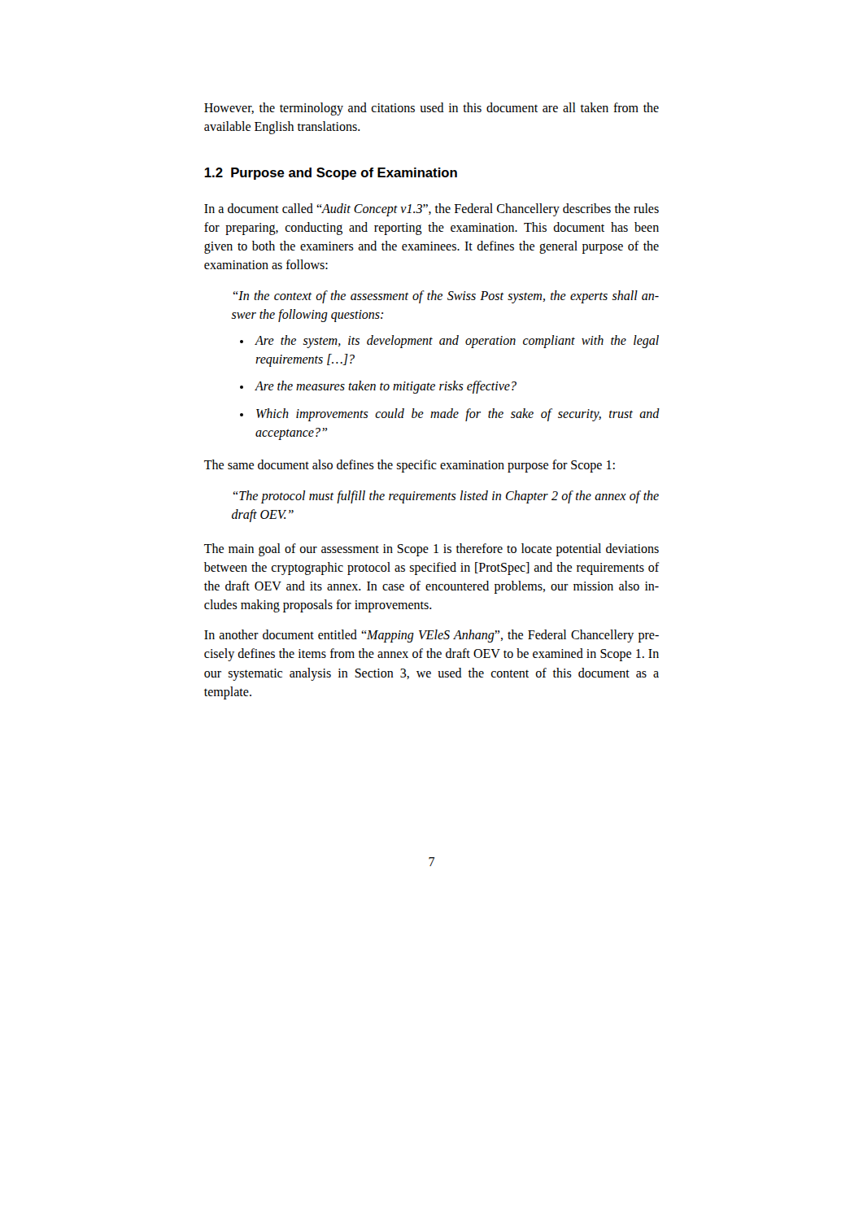However, the terminology and citations used in this document are all taken from the available English translations.
1.2 Purpose and Scope of Examination
In a document called “Audit Concept v1.3”, the Federal Chancellery describes the rules for preparing, conducting and reporting the examination. This document has been given to both the examiners and the examinees. It defines the general purpose of the examination as follows:
“In the context of the assessment of the Swiss Post system, the experts shall answer the following questions:
Are the system, its development and operation compliant with the legal requirements […]?
Are the measures taken to mitigate risks effective?
Which improvements could be made for the sake of security, trust and acceptance?”
The same document also defines the specific examination purpose for Scope 1:
“The protocol must fulfill the requirements listed in Chapter 2 of the annex of the draft OEV.”
The main goal of our assessment in Scope 1 is therefore to locate potential deviations between the cryptographic protocol as specified in [ProtSpec] and the requirements of the draft OEV and its annex. In case of encountered problems, our mission also includes making proposals for improvements.
In another document entitled “Mapping VEleS Anhang”, the Federal Chancellery precisely defines the items from the annex of the draft OEV to be examined in Scope 1. In our systematic analysis in Section 3, we used the content of this document as a template.
7